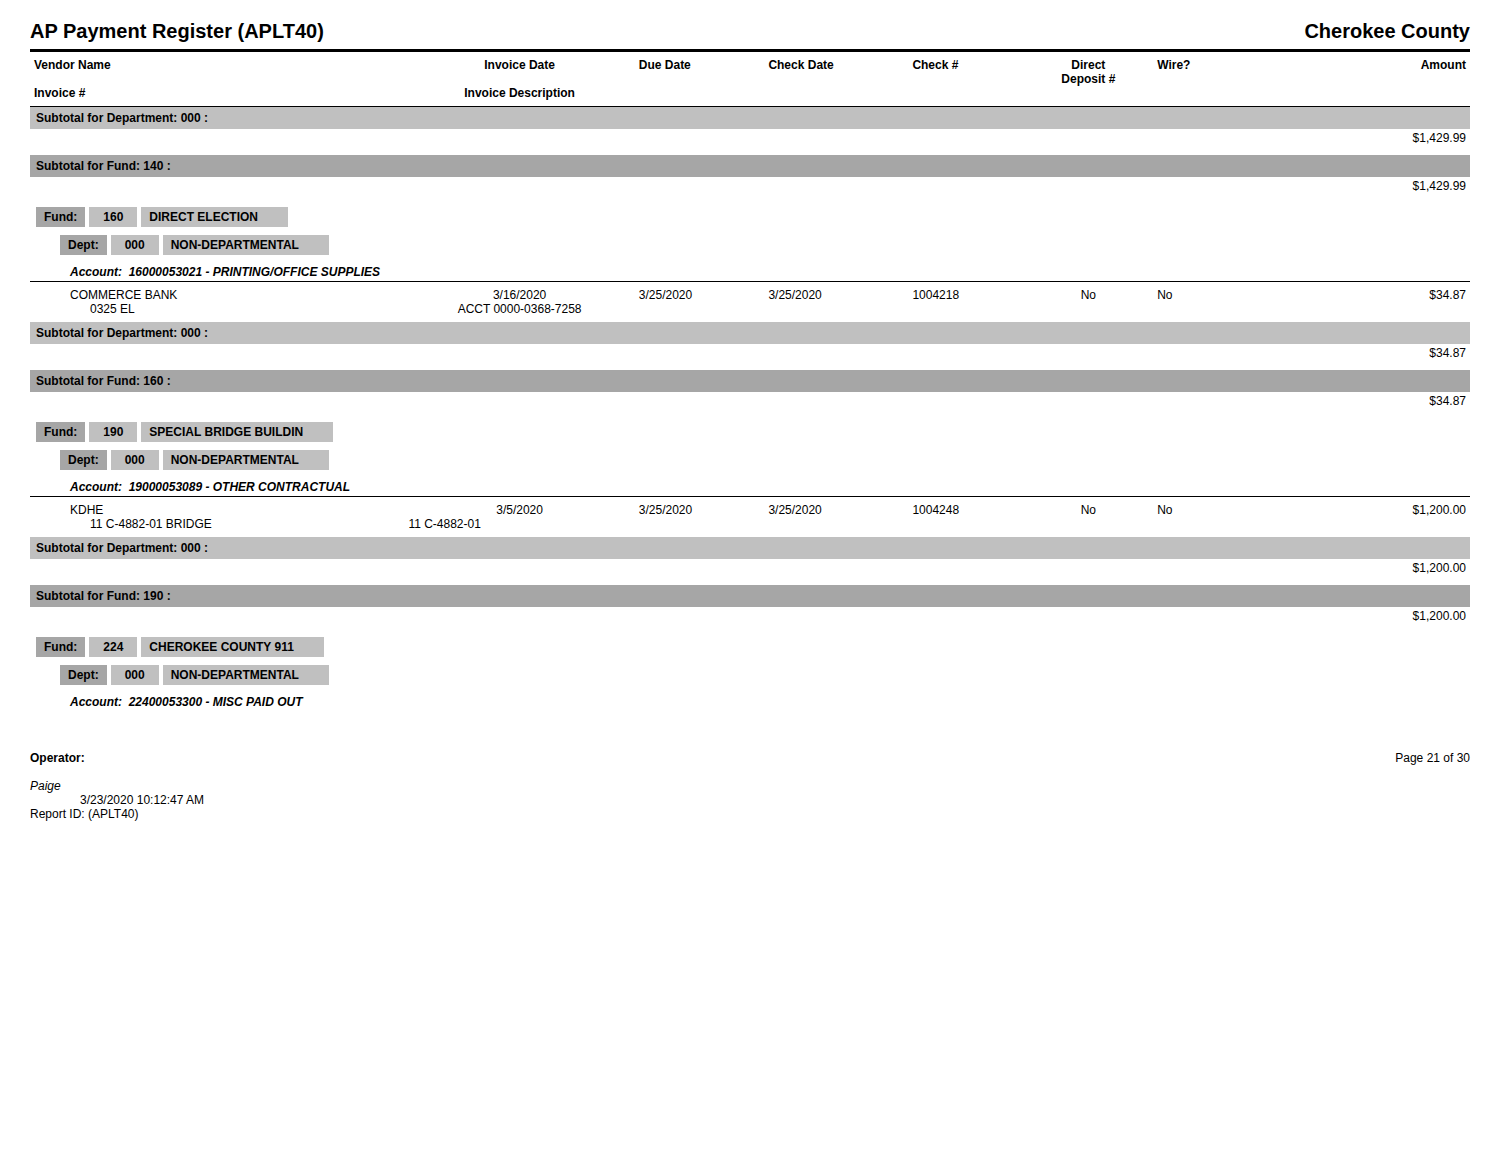AP Payment Register (APLT40)
Cherokee County
| Vendor Name Invoice # | Invoice Date Invoice Description | Due Date | Check Date | Check # | Direct Deposit # | Wire? | Amount |
| Subtotal for Department: 000 : |
| | $1,429.99 |
| Subtotal for Fund: 140 : |
| | $1,429.99 |
| Fund: 160 DIRECT ELECTION |
| Dept: 000 NON-DEPARTMENTAL |
| Account: 16000053021 - PRINTING/OFFICE SUPPLIES |
| COMMERCE BANK 0325 EL | 3/16/2020 ACCT 0000-0368-7258 | 3/25/2020 | 3/25/2020 | 1004218 | No | No | $34.87 |
| Subtotal for Department: 000 : |
| | $34.87 |
| Subtotal for Fund: 160 : |
| | $34.87 |
| Fund: 190 SPECIAL BRIDGE BUILDIN |
| Dept: 000 NON-DEPARTMENTAL |
| Account: 19000053089 - OTHER CONTRACTUAL |
| KDHE 11 C-4882-01 BRIDGE | 3/5/2020 11 C-4882-01 | 3/25/2020 | 3/25/2020 | 1004248 | No | No | $1,200.00 |
| Subtotal for Department: 000 : |
| | $1,200.00 |
| Subtotal for Fund: 190 : |
| | $1,200.00 |
| Fund: 224 CHEROKEE COUNTY 911 |
| Dept: 000 NON-DEPARTMENTAL |
| Account: 22400053300 - MISC PAID OUT |
Operator: Paige 3/23/2020 10:12:47 AM Report ID: (APLT40)
Page 21 of 30